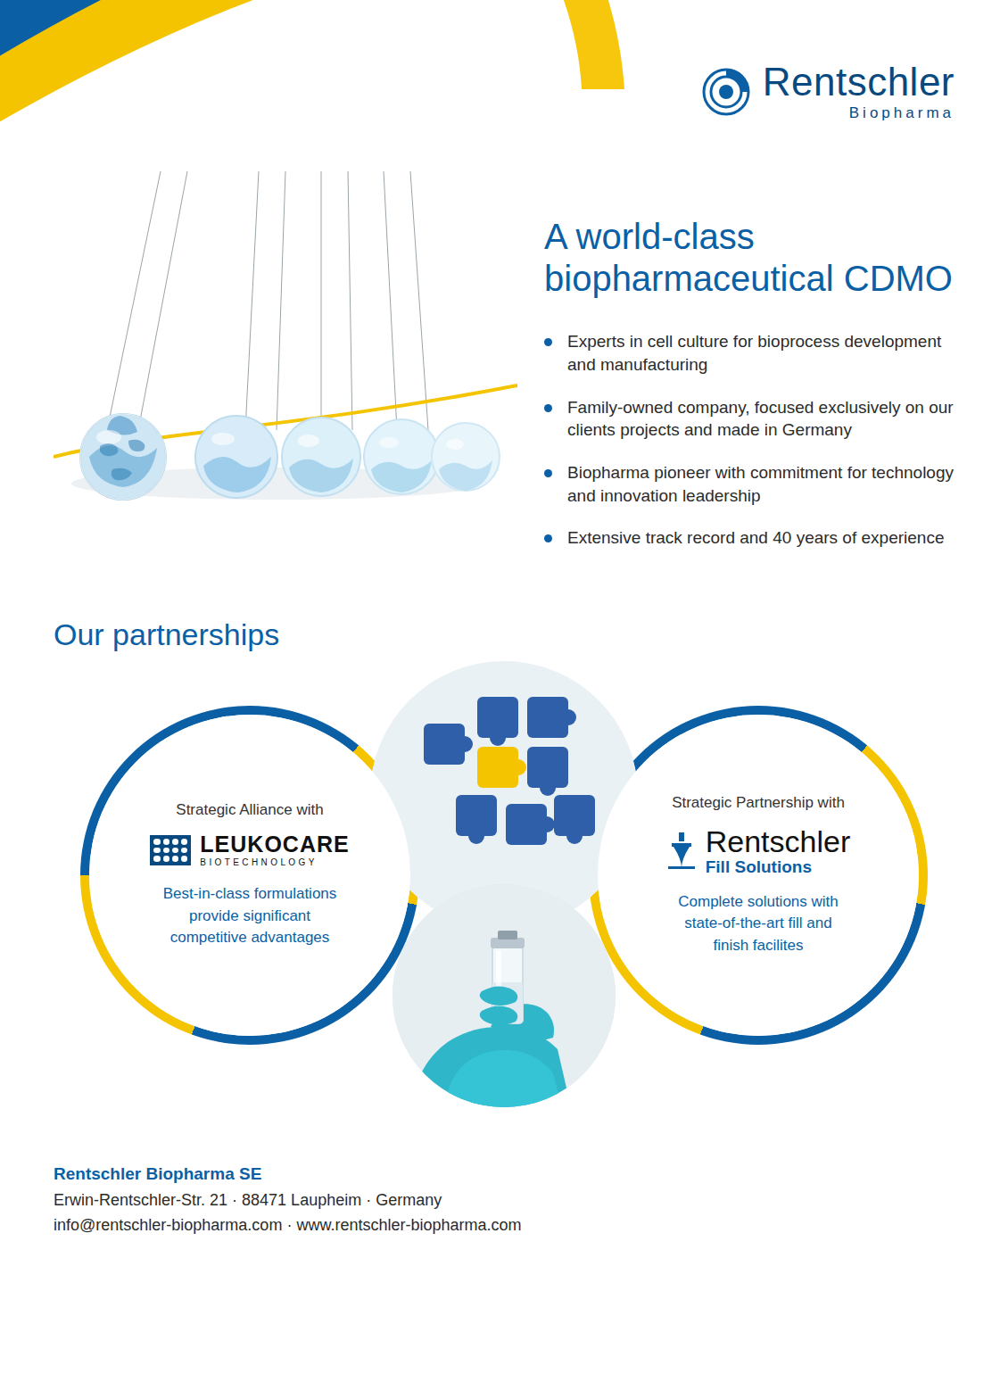Passion for Performance
Rentschler Biopharma
A world-class
biopharmaceutical CDMO
Experts in cell culture for bioprocess development and manufacturing
Family-owned company, focused exclusively on our clients projects and made in Germany
Biopharma pioneer with commitment for technology and innovation leadership
Extensive track record and 40 years of experience
Our partnerships
Strategic Alliance with
LEUKOCARE
BIOTECHNOLOGY
Best-in-class formulations
provide significant
competitive advantages
Strategic Partnership with
Rentschler
Fill Solutions
Complete solutions with
state-of-the-art fill and
finish facilites
Rentschler Biopharma SE
Erwin-Rentschler-Str. 21 · 88471 Laupheim · Germany
info@rentschler-biopharma.com · www.rentschler-biopharma.com